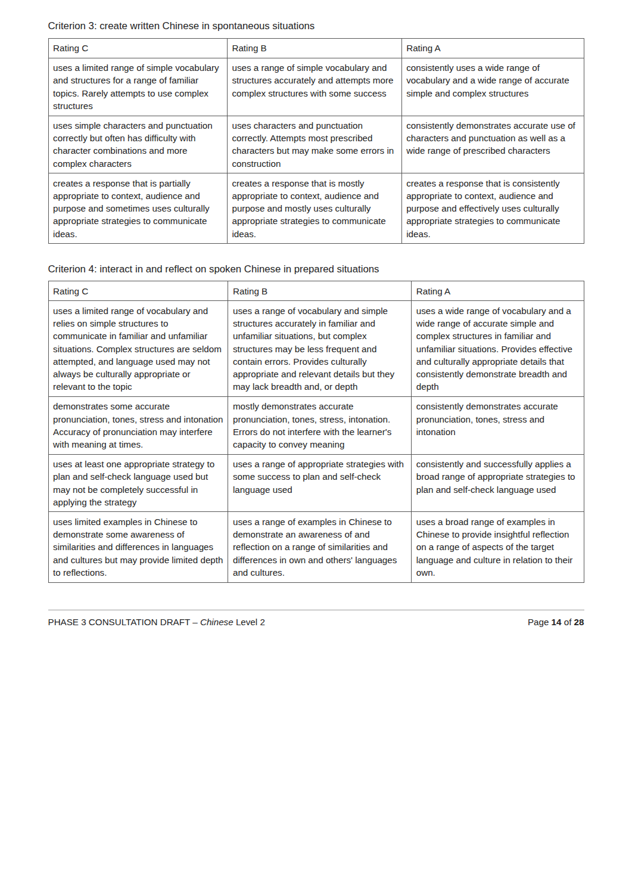Criterion 3: create written Chinese in spontaneous situations
| Rating C | Rating B | Rating A |
| --- | --- | --- |
| uses a limited range of simple vocabulary and structures for a range of familiar topics. Rarely attempts to use complex structures | uses a range of simple vocabulary and structures accurately and attempts more complex structures with some success | consistently uses a wide range of vocabulary and a wide range of accurate simple and complex structures |
| uses simple characters and punctuation correctly but often has difficulty with character combinations and more complex characters | uses characters and punctuation correctly. Attempts most prescribed characters but may make some errors in construction | consistently demonstrates accurate use of characters and punctuation as well as a wide range of prescribed characters |
| creates a response that is partially appropriate to context, audience and purpose and sometimes uses culturally appropriate strategies to communicate ideas. | creates a response that is mostly appropriate to context, audience and purpose and mostly uses culturally appropriate strategies to communicate ideas. | creates a response that is consistently appropriate to context, audience and purpose and effectively uses culturally appropriate strategies to communicate ideas. |
Criterion 4: interact in and reflect on spoken Chinese in prepared situations
| Rating C | Rating B | Rating A |
| --- | --- | --- |
| uses a limited range of vocabulary and relies on simple structures to communicate in familiar and unfamiliar situations. Complex structures are seldom attempted, and language used may not always be culturally appropriate or relevant to the topic | uses a range of vocabulary and simple structures accurately in familiar and unfamiliar situations, but complex structures may be less frequent and contain errors. Provides culturally appropriate and relevant details but they may lack breadth and, or depth | uses a wide range of vocabulary and a wide range of accurate simple and complex structures in familiar and unfamiliar situations. Provides effective and culturally appropriate details that consistently demonstrate breadth and depth |
| demonstrates some accurate pronunciation, tones, stress and intonation Accuracy of pronunciation may interfere with meaning at times. | mostly demonstrates accurate pronunciation, tones, stress, intonation. Errors do not interfere with the learner's capacity to convey meaning | consistently demonstrates accurate pronunciation, tones, stress and intonation |
| uses at least one appropriate strategy to plan and self-check language used but may not be completely successful in applying the strategy | uses a range of appropriate strategies with some success to plan and self-check language used | consistently and successfully applies a broad range of appropriate strategies to plan and self-check language used |
| uses limited examples in Chinese to demonstrate some awareness of similarities and differences in languages and cultures but may provide limited depth to reflections. | uses a range of examples in Chinese to demonstrate an awareness of and reflection on a range of similarities and differences in own and others' languages and cultures. | uses a broad range of examples in Chinese to provide insightful reflection on a range of aspects of the target language and culture in relation to their own. |
PHASE 3 CONSULTATION DRAFT – Chinese Level 2
Page 14 of 28